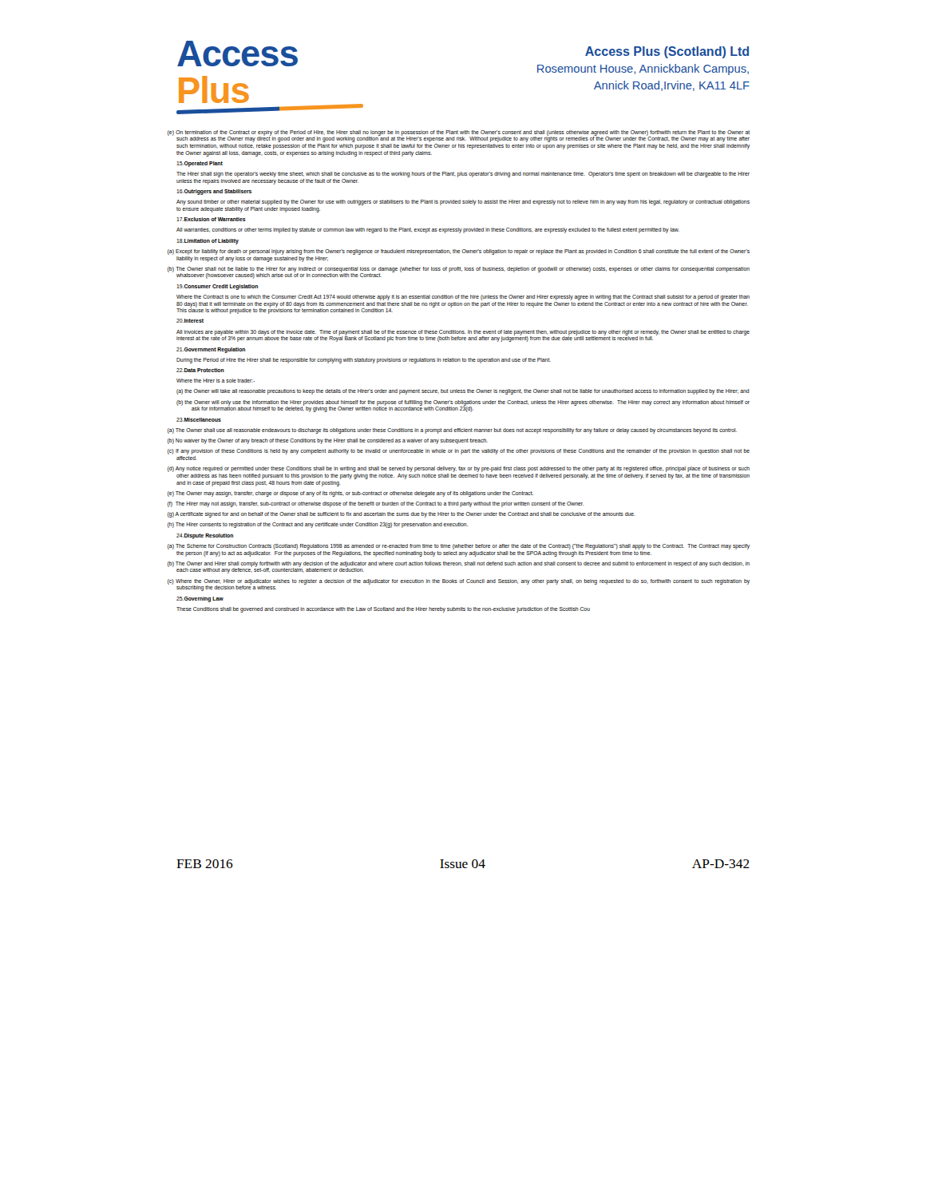Access Plus
Access Plus (Scotland) Ltd
Rosemount House, Annickbank Campus,
Annick Road,Irvine, KA11 4LF
(e) On termination of the Contract or expiry of the Period of Hire, the Hirer shall no longer be in possession of the Plant with the Owner's consent and shall (unless otherwise agreed with the Owner) forthwith return the Plant to the Owner at such address as the Owner may direct in good order and in good working condition and at the Hirer's expense and risk. Without prejudice to any other rights or remedies of the Owner under the Contract, the Owner may at any time after such termination, without notice, retake possession of the Plant for which purpose it shall be lawful for the Owner or his representatives to enter into or upon any premises or site where the Plant may be held, and the Hirer shall indemnify the Owner against all loss, damage, costs, or expenses so arising including in respect of third party claims.
15. Operated Plant
The Hirer shall sign the operator's weekly time sheet, which shall be conclusive as to the working hours of the Plant, plus operator's driving and normal maintenance time. Operator's time spent on breakdown will be chargeable to the Hirer unless the repairs involved are necessary because of the fault of the Owner.
16. Outriggers and Stabilisers
Any sound timber or other material supplied by the Owner for use with outriggers or stabilisers to the Plant is provided solely to assist the Hirer and expressly not to relieve him in any way from his legal, regulatory or contractual obligations to ensure adequate stability of Plant under imposed loading.
17. Exclusion of Warranties
All warranties, conditions or other terms implied by statute or common law with regard to the Plant, except as expressly provided in these Conditions, are expressly excluded to the fullest extent permitted by law.
18. Limitation of Liability
(a) Except for liability for death or personal injury arising from the Owner's negligence or fraudulent misrepresentation, the Owner's obligation to repair or replace the Plant as provided in Condition 6 shall constitute the full extent of the Owner's liability in respect of any loss or damage sustained by the Hirer;
(b) The Owner shall not be liable to the Hirer for any indirect or consequential loss or damage (whether for loss of profit, loss of business, depletion of goodwill or otherwise) costs, expenses or other claims for consequential compensation whatsoever (howsoever caused) which arise out of or in connection with the Contract.
19. Consumer Credit Legislation
Where the Contract is one to which the Consumer Credit Act 1974 would otherwise apply it is an essential condition of the hire (unless the Owner and Hirer expressly agree in writing that the Contract shall subsist for a period of greater than 80 days) that it will terminate on the expiry of 80 days from its commencement and that there shall be no right or option on the part of the Hirer to require the Owner to extend the Contract or enter into a new contract of hire with the Owner. This clause is without prejudice to the provisions for termination contained in Condition 14.
20. Interest
All invoices are payable within 30 days of the invoice date. Time of payment shall be of the essence of these Conditions. In the event of late payment then, without prejudice to any other right or remedy, the Owner shall be entitled to charge interest at the rate of 3% per annum above the base rate of the Royal Bank of Scotland plc from time to time (both before and after any judgement) from the due date until settlement is received in full.
21. Government Regulation
During the Period of Hire the Hirer shall be responsible for complying with statutory provisions or regulations in relation to the operation and use of the Plant.
22. Data Protection
Where the Hirer is a sole trader:-
(a) the Owner will take all reasonable precautions to keep the details of the Hirer's order and payment secure, but unless the Owner is negligent, the Owner shall not be liable for unauthorised access to information supplied by the Hirer; and
(b) the Owner will only use the information the Hirer provides about himself for the purpose of fulfilling the Owner's obligations under the Contract, unless the Hirer agrees otherwise. The Hirer may correct any information about himself or ask for information about himself to be deleted, by giving the Owner written notice in accordance with Condition 23(d).
23. Miscellaneous
(a) The Owner shall use all reasonable endeavours to discharge its obligations under these Conditions in a prompt and efficient manner but does not accept responsibility for any failure or delay caused by circumstances beyond its control.
(b) No waiver by the Owner of any breach of these Conditions by the Hirer shall be considered as a waiver of any subsequent breach.
(c) If any provision of these Conditions is held by any competent authority to be invalid or unenforceable in whole or in part the validity of the other provisions of these Conditions and the remainder of the provision in question shall not be affected.
(d) Any notice required or permitted under these Conditions shall be in writing and shall be served by personal delivery, fax or by pre-paid first class post addressed to the other party at its registered office, principal place of business or such other address as has been notified pursuant to this provision to the party giving the notice. Any such notice shall be deemed to have been received if delivered personally, at the time of delivery, if served by fax, at the time of transmission and in case of prepaid first class post, 48 hours from date of posting.
(e) The Owner may assign, transfer, charge or dispose of any of its rights, or sub-contract or otherwise delegate any of its obligations under the Contract.
(f) The Hirer may not assign, transfer, sub-contract or otherwise dispose of the benefit or burden of the Contract to a third party without the prior written consent of the Owner.
(g) A certificate signed for and on behalf of the Owner shall be sufficient to fix and ascertain the sums due by the Hirer to the Owner under the Contract and shall be conclusive of the amounts due.
(h) The Hirer consents to registration of the Contract and any certificate under Condition 23(g) for preservation and execution.
24. Dispute Resolution
(a) The Scheme for Construction Contracts (Scotland) Regulations 1998 as amended or re-enacted from time to time (whether before or after the date of the Contract) ("the Regulations") shall apply to the Contract. The Contract may specify the person (if any) to act as adjudicator. For the purposes of the Regulations, the specified nominating body to select any adjudicator shall be the SPOA acting through its President from time to time.
(b) The Owner and Hirer shall comply forthwith with any decision of the adjudicator and where court action follows thereon, shall not defend such action and shall consent to decree and submit to enforcement in respect of any such decision, in each case without any defence, set-off, counterclaim, abatement or deduction.
(c) Where the Owner, Hirer or adjudicator wishes to register a decision of the adjudicator for execution in the Books of Council and Session, any other party shall, on being requested to do so, forthwith consent to such registration by subscribing the decision before a witness.
25. Governing Law
These Conditions shall be governed and construed in accordance with the Law of Scotland and the Hirer hereby submits to the non-exclusive jurisdiction of the Scottish Cou
FEB 2016
Issue 04
AP-D-342